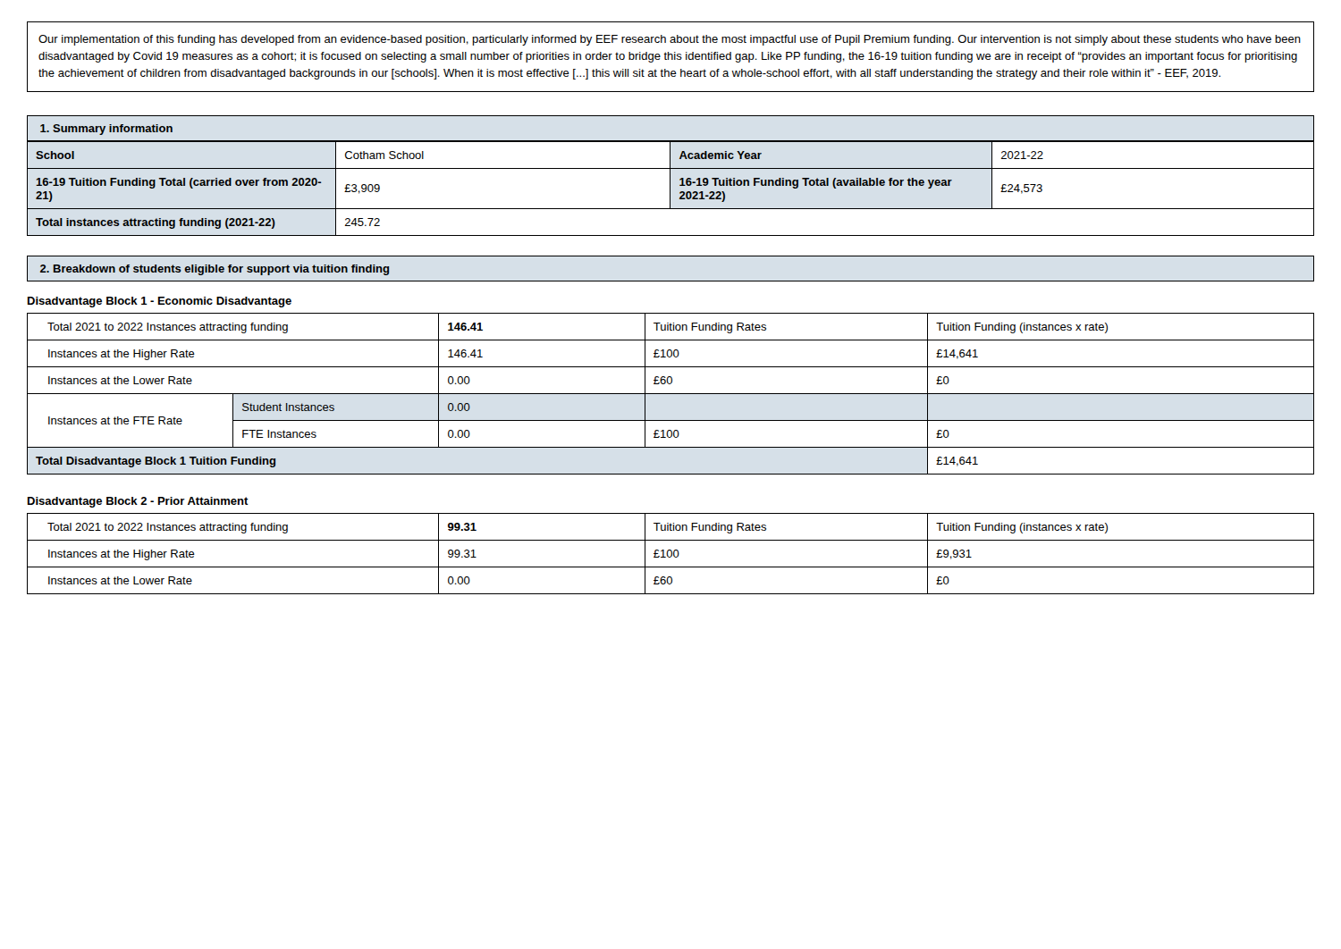Our implementation of this funding has developed from an evidence-based position, particularly informed by EEF research about the most impactful use of Pupil Premium funding. Our intervention is not simply about these students who have been disadvantaged by Covid 19 measures as a cohort; it is focused on selecting a small number of priorities in order to bridge this identified gap. Like PP funding, the 16-19 tuition funding we are in receipt of “provides an important focus for prioritising the achievement of children from disadvantaged backgrounds in our [schools]. When it is most effective [...] this will sit at the heart of a whole-school effort, with all staff understanding the strategy and their role within it” - EEF, 2019.
Summary information
| School | Cotham School | Academic Year | 2021-22 |
| 16-19 Tuition Funding Total (carried over from 2020-21) | £3,909 | 16-19 Tuition Funding Total (available for the year 2021-22) | £24,573 |
| Total instances attracting funding (2021-22) | 245.72 |
Breakdown of students eligible for support via tuition finding
Disadvantage Block 1 - Economic Disadvantage
| Total 2021 to 2022 Instances attracting funding | 146.41 | Tuition Funding Rates | Tuition Funding (instances x rate) |
| Instances at the Higher Rate | 146.41 | £100 | £14,641 |
| Instances at the Lower Rate | 0.00 | £60 | £0 |
| Instances at the FTE Rate | Student Instances | 0.00 | | |
| FTE Instances | 0.00 | £100 | £0 |
| Total Disadvantage Block 1 Tuition Funding | £14,641 |
Disadvantage Block 2 - Prior Attainment
| Total 2021 to 2022 Instances attracting funding | 99.31 | Tuition Funding Rates | Tuition Funding (instances x rate) |
| Instances at the Higher Rate | 99.31 | £100 | £9,931 |
| Instances at the Lower Rate | 0.00 | £60 | £0 |